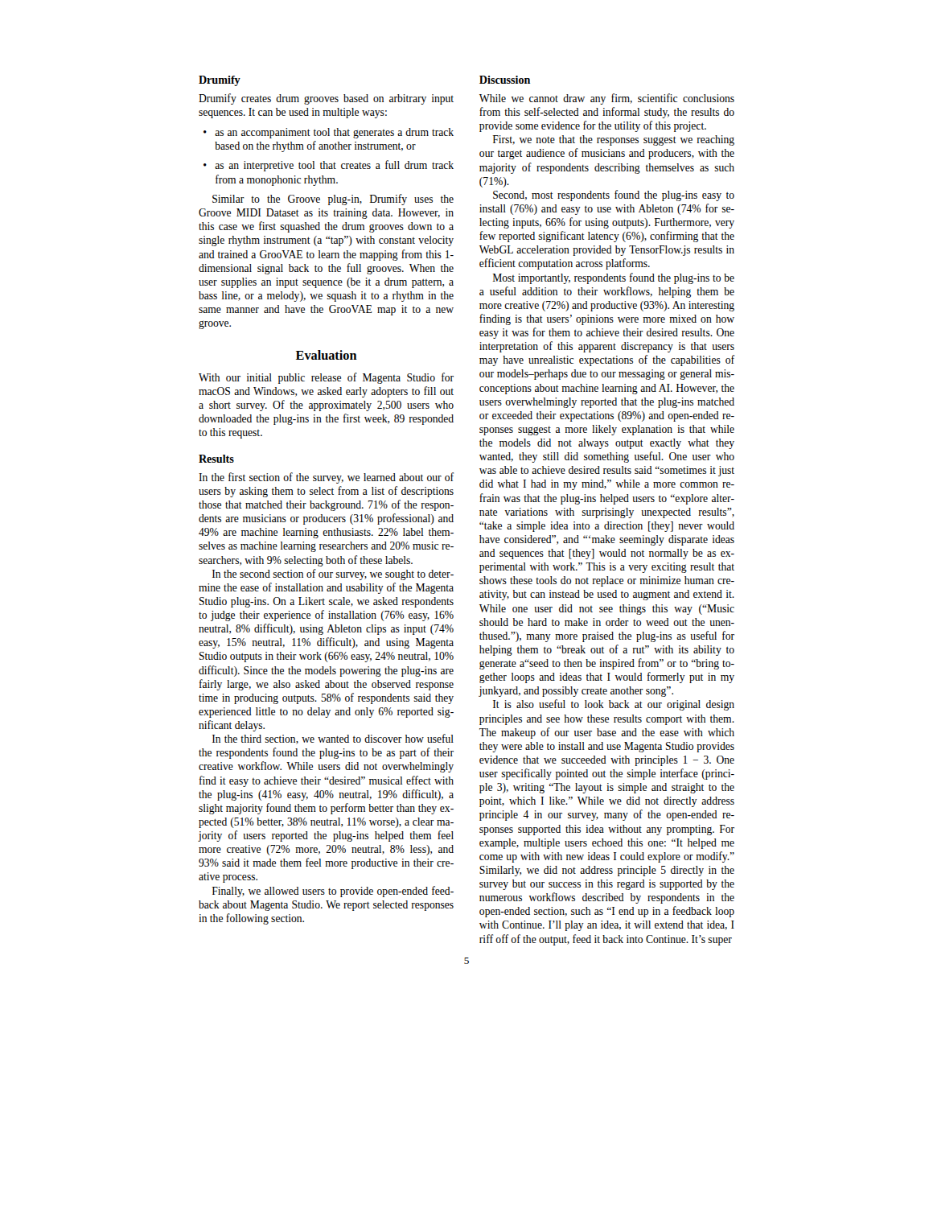Drumify
Drumify creates drum grooves based on arbitrary input sequences. It can be used in multiple ways:
as an accompaniment tool that generates a drum track based on the rhythm of another instrument, or
as an interpretive tool that creates a full drum track from a monophonic rhythm.
Similar to the Groove plug-in, Drumify uses the Groove MIDI Dataset as its training data. However, in this case we first squashed the drum grooves down to a single rhythm instrument (a “tap”) with constant velocity and trained a GrooVAE to learn the mapping from this 1-dimensional signal back to the full grooves. When the user supplies an input sequence (be it a drum pattern, a bass line, or a melody), we squash it to a rhythm in the same manner and have the GrooVAE map it to a new groove.
Evaluation
With our initial public release of Magenta Studio for macOS and Windows, we asked early adopters to fill out a short survey. Of the approximately 2,500 users who downloaded the plug-ins in the first week, 89 responded to this request.
Results
In the first section of the survey, we learned about our of users by asking them to select from a list of descriptions those that matched their background. 71% of the respondents are musicians or producers (31% professional) and 49% are machine learning enthusiasts. 22% label themselves as machine learning researchers and 20% music researchers, with 9% selecting both of these labels.
In the second section of our survey, we sought to determine the ease of installation and usability of the Magenta Studio plug-ins. On a Likert scale, we asked respondents to judge their experience of installation (76% easy, 16% neutral, 8% difficult), using Ableton clips as input (74% easy, 15% neutral, 11% difficult), and using Magenta Studio outputs in their work (66% easy, 24% neutral, 10% difficult). Since the the models powering the plug-ins are fairly large, we also asked about the observed response time in producing outputs. 58% of respondents said they experienced little to no delay and only 6% reported significant delays.
In the third section, we wanted to discover how useful the respondents found the plug-ins to be as part of their creative workflow. While users did not overwhelmingly find it easy to achieve their “desired” musical effect with the plug-ins (41% easy, 40% neutral, 19% difficult), a slight majority found them to perform better than they expected (51% better, 38% neutral, 11% worse), a clear majority of users reported the plug-ins helped them feel more creative (72% more, 20% neutral, 8% less), and 93% said it made them feel more productive in their creative process.
Finally, we allowed users to provide open-ended feedback about Magenta Studio. We report selected responses in the following section.
Discussion
While we cannot draw any firm, scientific conclusions from this self-selected and informal study, the results do provide some evidence for the utility of this project.
First, we note that the responses suggest we reaching our target audience of musicians and producers, with the majority of respondents describing themselves as such (71%).
Second, most respondents found the plug-ins easy to install (76%) and easy to use with Ableton (74% for selecting inputs, 66% for using outputs). Furthermore, very few reported significant latency (6%), confirming that the WebGL acceleration provided by TensorFlow.js results in efficient computation across platforms.
Most importantly, respondents found the plug-ins to be a useful addition to their workflows, helping them be more creative (72%) and productive (93%). An interesting finding is that users’ opinions were more mixed on how easy it was for them to achieve their desired results. One interpretation of this apparent discrepancy is that users may have unrealistic expectations of the capabilities of our models–perhaps due to our messaging or general misconceptions about machine learning and AI. However, the users overwhelmingly reported that the plug-ins matched or exceeded their expectations (89%) and open-ended responses suggest a more likely explanation is that while the models did not always output exactly what they wanted, they still did something useful. One user who was able to achieve desired results said “sometimes it just did what I had in my mind,” while a more common refrain was that the plug-ins helped users to “explore alternate variations with surprisingly unexpected results”, “take a simple idea into a direction [they] never would have considered”, and “‘make seemingly disparate ideas and sequences that [they] would not normally be as experimental with work.” This is a very exciting result that shows these tools do not replace or minimize human creativity, but can instead be used to augment and extend it. While one user did not see things this way (“Music should be hard to make in order to weed out the unenthused.”), many more praised the plug-ins as useful for helping them to “break out of a rut” with its ability to generate a“seed to then be inspired from” or to “bring together loops and ideas that I would formerly put in my junkyard, and possibly create another song”.
It is also useful to look back at our original design principles and see how these results comport with them. The makeup of our user base and the ease with which they were able to install and use Magenta Studio provides evidence that we succeeded with principles 1 − 3. One user specifically pointed out the simple interface (principle 3), writing “The layout is simple and straight to the point, which I like.” While we did not directly address principle 4 in our survey, many of the open-ended responses supported this idea without any prompting. For example, multiple users echoed this one: “It helped me come up with with new ideas I could explore or modify.” Similarly, we did not address principle 5 directly in the survey but our success in this regard is supported by the numerous workflows described by respondents in the open-ended section, such as “I end up in a feedback loop with Continue. I’ll play an idea, it will extend that idea, I riff off of the output, feed it back into Continue. It’s super
5